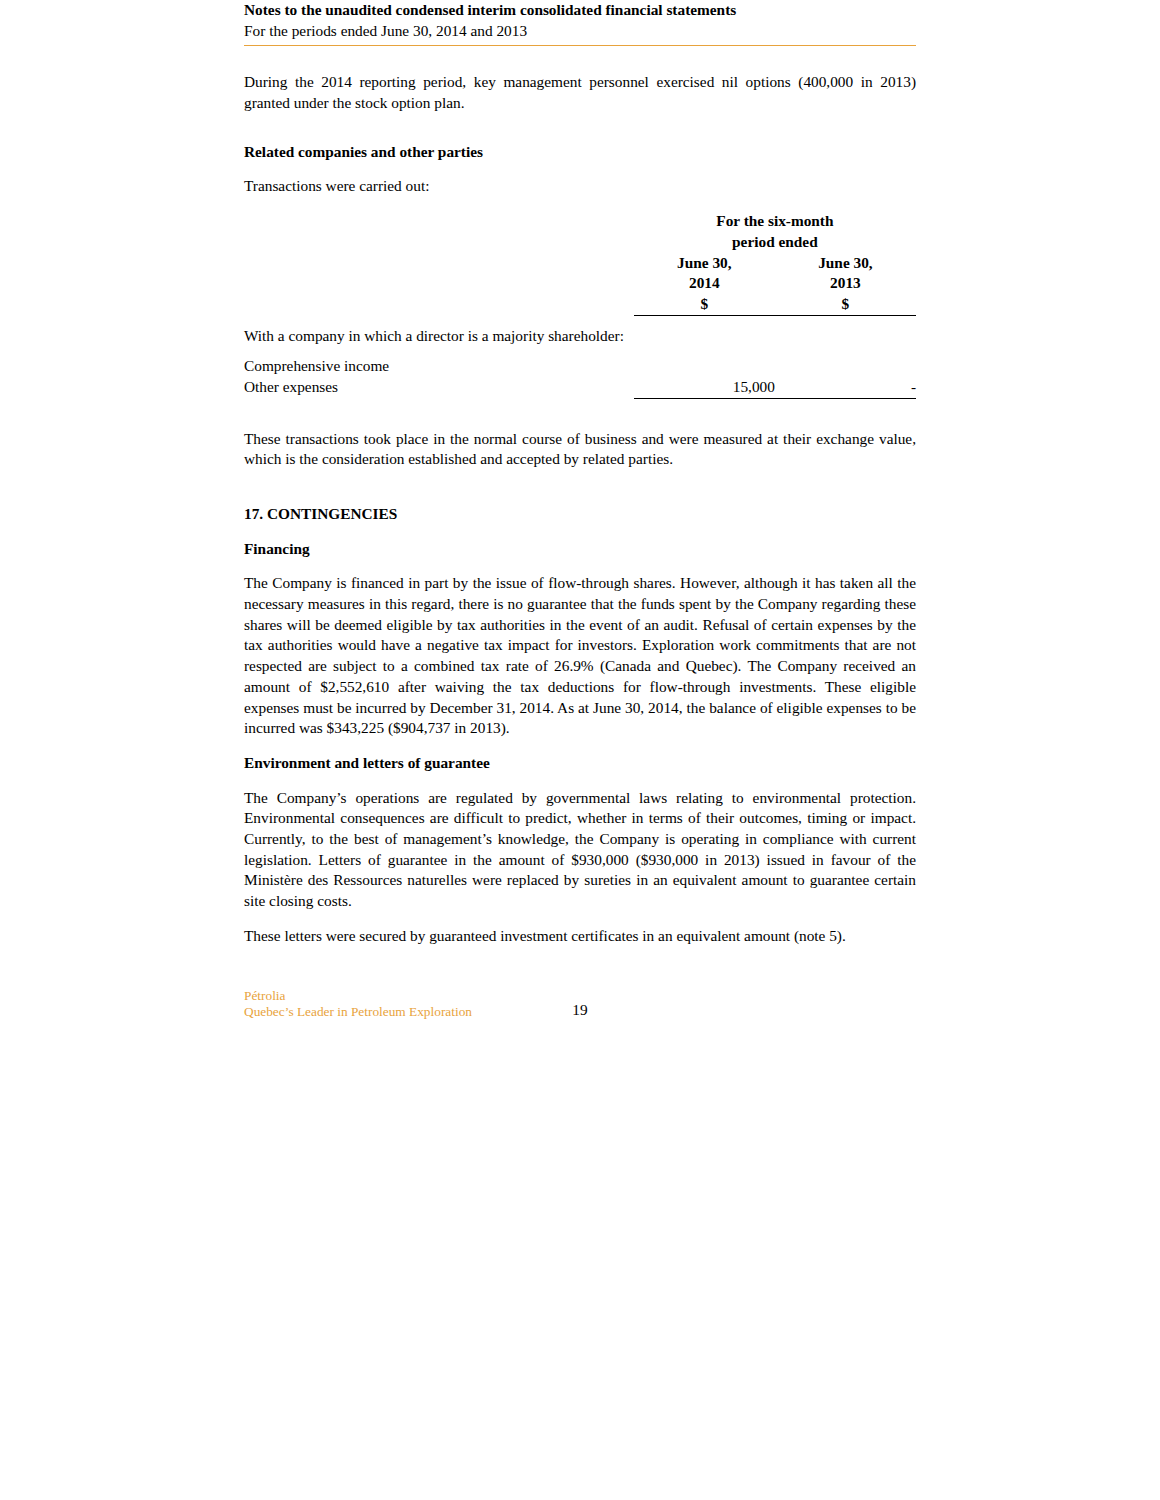Notes to the unaudited condensed interim consolidated financial statements
For the periods ended June 30, 2014 and 2013
During the 2014 reporting period, key management personnel exercised nil options (400,000 in 2013) granted under the stock option plan.
Related companies and other parties
Transactions were carried out:
| | For the six-month period ended |
| | June 30, 2014 | June 30, 2013 |
| | $ | $ |
| With a company in which a director is a majority shareholder: | | |
| Comprehensive income | | |
| Other expenses | 15,000 | - |
These transactions took place in the normal course of business and were measured at their exchange value, which is the consideration established and accepted by related parties.
17. CONTINGENCIES
Financing
The Company is financed in part by the issue of flow-through shares. However, although it has taken all the necessary measures in this regard, there is no guarantee that the funds spent by the Company regarding these shares will be deemed eligible by tax authorities in the event of an audit. Refusal of certain expenses by the tax authorities would have a negative tax impact for investors. Exploration work commitments that are not respected are subject to a combined tax rate of 26.9% (Canada and Quebec). The Company received an amount of $2,552,610 after waiving the tax deductions for flow-through investments. These eligible expenses must be incurred by December 31, 2014. As at June 30, 2014, the balance of eligible expenses to be incurred was $343,225 ($904,737 in 2013).
Environment and letters of guarantee
The Company’s operations are regulated by governmental laws relating to environmental protection. Environmental consequences are difficult to predict, whether in terms of their outcomes, timing or impact. Currently, to the best of management’s knowledge, the Company is operating in compliance with current legislation. Letters of guarantee in the amount of $930,000 ($930,000 in 2013) issued in favour of the Ministère des Ressources naturelles were replaced by sureties in an equivalent amount to guarantee certain site closing costs.
These letters were secured by guaranteed investment certificates in an equivalent amount (note 5).
Pétrolia
Quebec’s Leader in Petroleum Exploration
19